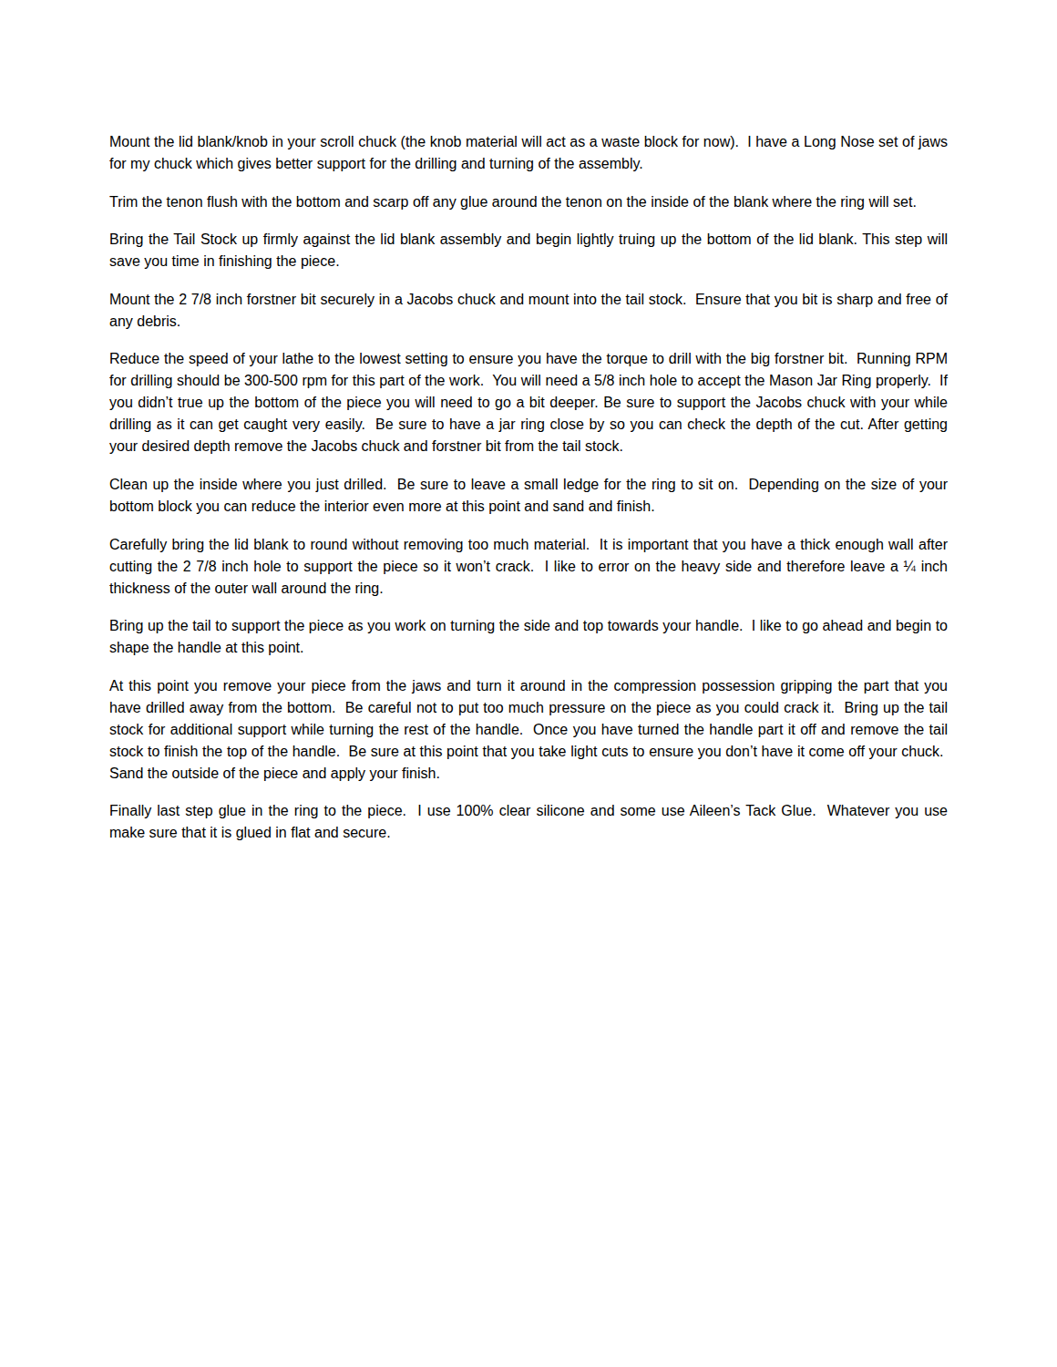Mount the lid blank/knob in your scroll chuck (the knob material will act as a waste block for now). I have a Long Nose set of jaws for my chuck which gives better support for the drilling and turning of the assembly.
Trim the tenon flush with the bottom and scarp off any glue around the tenon on the inside of the blank where the ring will set.
Bring the Tail Stock up firmly against the lid blank assembly and begin lightly truing up the bottom of the lid blank. This step will save you time in finishing the piece.
Mount the 2 7/8 inch forstner bit securely in a Jacobs chuck and mount into the tail stock. Ensure that you bit is sharp and free of any debris.
Reduce the speed of your lathe to the lowest setting to ensure you have the torque to drill with the big forstner bit. Running RPM for drilling should be 300-500 rpm for this part of the work. You will need a 5/8 inch hole to accept the Mason Jar Ring properly. If you didn’t true up the bottom of the piece you will need to go a bit deeper. Be sure to support the Jacobs chuck with your while drilling as it can get caught very easily. Be sure to have a jar ring close by so you can check the depth of the cut. After getting your desired depth remove the Jacobs chuck and forstner bit from the tail stock.
Clean up the inside where you just drilled. Be sure to leave a small ledge for the ring to sit on. Depending on the size of your bottom block you can reduce the interior even more at this point and sand and finish.
Carefully bring the lid blank to round without removing too much material. It is important that you have a thick enough wall after cutting the 2 7/8 inch hole to support the piece so it won’t crack. I like to error on the heavy side and therefore leave a ¼ inch thickness of the outer wall around the ring.
Bring up the tail to support the piece as you work on turning the side and top towards your handle. I like to go ahead and begin to shape the handle at this point.
At this point you remove your piece from the jaws and turn it around in the compression possession gripping the part that you have drilled away from the bottom. Be careful not to put too much pressure on the piece as you could crack it. Bring up the tail stock for additional support while turning the rest of the handle. Once you have turned the handle part it off and remove the tail stock to finish the top of the handle. Be sure at this point that you take light cuts to ensure you don’t have it come off your chuck. Sand the outside of the piece and apply your finish.
Finally last step glue in the ring to the piece. I use 100% clear silicone and some use Aileen’s Tack Glue. Whatever you use make sure that it is glued in flat and secure.